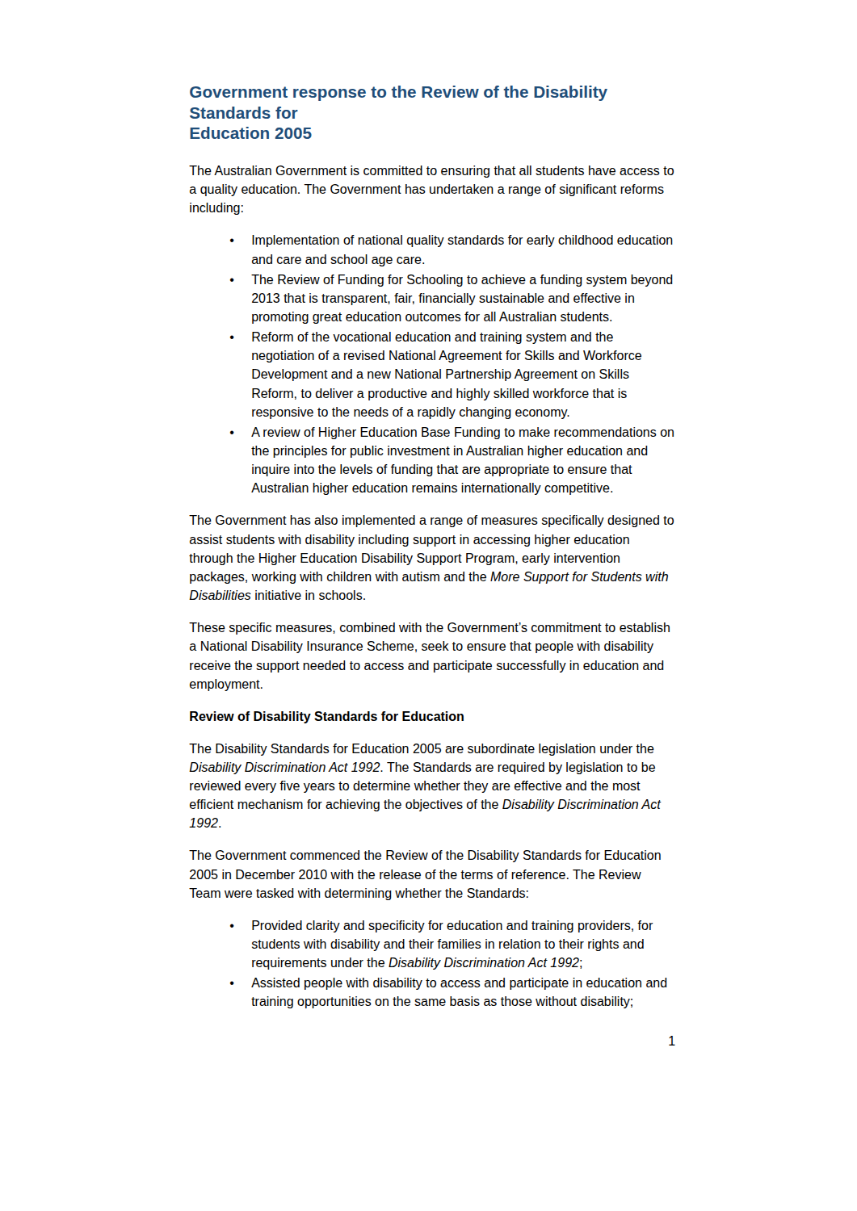Government response to the Review of the Disability Standards for
Education 2005
The Australian Government is committed to ensuring that all students have access to a quality education. The Government has undertaken a range of significant reforms including:
Implementation of national quality standards for early childhood education and care and school age care.
The Review of Funding for Schooling to achieve a funding system beyond 2013 that is transparent, fair, financially sustainable and effective in promoting great education outcomes for all Australian students.
Reform of the vocational education and training system and the negotiation of a revised National Agreement for Skills and Workforce Development and a new National Partnership Agreement on Skills Reform, to deliver a productive and highly skilled workforce that is responsive to the needs of a rapidly changing economy.
A review of Higher Education Base Funding to make recommendations on the principles for public investment in Australian higher education and inquire into the levels of funding that are appropriate to ensure that Australian higher education remains internationally competitive.
The Government has also implemented a range of measures specifically designed to assist students with disability including support in accessing higher education through the Higher Education Disability Support Program, early intervention packages, working with children with autism and the More Support for Students with Disabilities initiative in schools.
These specific measures, combined with the Government’s commitment to establish a National Disability Insurance Scheme, seek to ensure that people with disability receive the support needed to access and participate successfully in education and employment.
Review of Disability Standards for Education
The Disability Standards for Education 2005 are subordinate legislation under the Disability Discrimination Act 1992. The Standards are required by legislation to be reviewed every five years to determine whether they are effective and the most efficient mechanism for achieving the objectives of the Disability Discrimination Act 1992.
The Government commenced the Review of the Disability Standards for Education 2005 in December 2010 with the release of the terms of reference. The Review Team were tasked with determining whether the Standards:
Provided clarity and specificity for education and training providers, for students with disability and their families in relation to their rights and requirements under the Disability Discrimination Act 1992;
Assisted people with disability to access and participate in education and training opportunities on the same basis as those without disability;
1